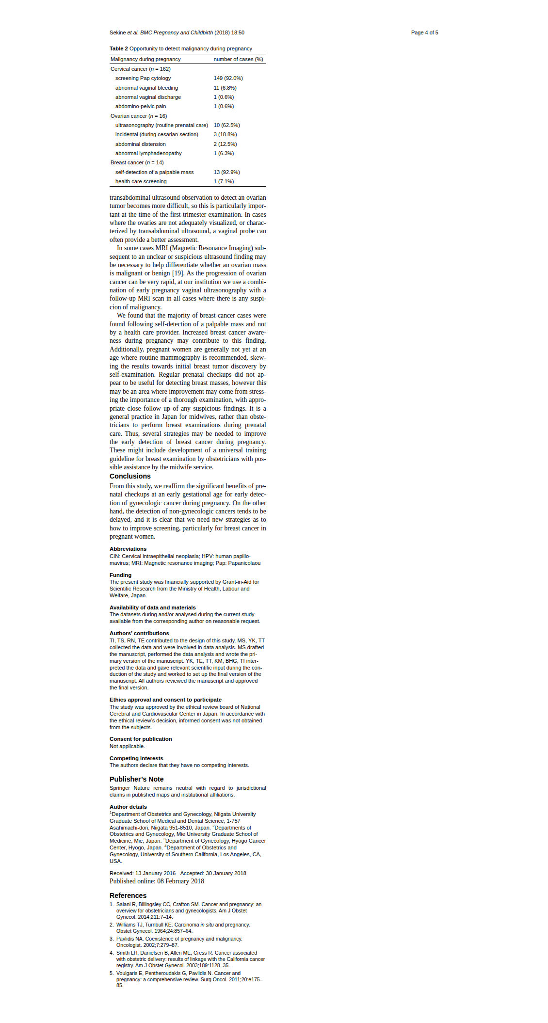Sekine et al. BMC Pregnancy and Childbirth (2018) 18:50
Page 4 of 5
Table 2 Opportunity to detect malignancy during pregnancy
| Malignancy during pregnancy | number of cases (%) |
| --- | --- |
| Cervical cancer ( n = 162) | |
| screening Pap cytology | 149 (92.0%) |
| abnormal vaginal bleeding | 11 (6.8%) |
| abnormal vaginal discharge | 1 (0.6%) |
| abdomino-pelvic pain | 1 (0.6%) |
| Ovarian cancer ( n = 16) | |
| ultrasonography (routine prenatal care) | 10 (62.5%) |
| incidental (during cesarian section) | 3 (18.8%) |
| abdominal distension | 2 (12.5%) |
| abnormal lymphadenopathy | 1 (6.3%) |
| Breast cancer ( n = 14) | |
| self-detection of a palpable mass | 13 (92.9%) |
| health care screening | 1 (7.1%) |
transabdominal ultrasound observation to detect an ovarian tumor becomes more difficult, so this is particularly important at the time of the first trimester examination. In cases where the ovaries are not adequately visualized, or characterized by transabdominal ultrasound, a vaginal probe can often provide a better assessment.
In some cases MRI (Magnetic Resonance Imaging) subsequent to an unclear or suspicious ultrasound finding may be necessary to help differentiate whether an ovarian mass is malignant or benign [19]. As the progression of ovarian cancer can be very rapid, at our institution we use a combination of early pregnancy vaginal ultrasonography with a follow-up MRI scan in all cases where there is any suspicion of malignancy.
We found that the majority of breast cancer cases were found following self-detection of a palpable mass and not by a health care provider. Increased breast cancer awareness during pregnancy may contribute to this finding. Additionally, pregnant women are generally not yet at an age where routine mammography is recommended, skewing the results towards initial breast tumor discovery by self-examination. Regular prenatal checkups did not appear to be useful for detecting breast masses, however this may be an area where improvement may come from stressing the importance of a thorough examination, with appropriate close follow up of any suspicious findings. It is a general practice in Japan for midwives, rather than obstetricians to perform breast examinations during prenatal care. Thus, several strategies may be needed to improve the early detection of breast cancer during pregnancy. These might include development of a universal training guideline for breast examination by obstetricians with possible assistance by the midwife service.
Conclusions
From this study, we reaffirm the significant benefits of pre-natal checkups at an early gestational age for early detection of gynecologic cancer during pregnancy. On the other hand, the detection of non-gynecologic cancers tends to be delayed, and it is clear that we need new strategies as to how to improve screening, particularly for breast cancer in pregnant women.
Abbreviations
CIN: Cervical intraepithelial neoplasia; HPV: human papillomavirus; MRI: Magnetic resonance imaging; Pap: Papanicolaou
Funding
The present study was financially supported by Grant-in-Aid for Scientific Research from the Ministry of Health, Labour and Welfare, Japan.
Availability of data and materials
The datasets during and/or analysed during the current study available from the corresponding author on reasonable request.
Authors’ contributions
TI, TS, RN, TE contributed to the design of this study. MS, YK, TT collected the data and were involved in data analysis. MS drafted the manuscript, performed the data analysis and wrote the primary version of the manuscript. YK, TE, TT, KM, BHG, TI interpreted the data and gave relevant scientific input during the conduction of the study and worked to set up the final version of the manuscript. All authors reviewed the manuscript and approved the final version.
Ethics approval and consent to participate
The study was approved by the ethical review board of National Cerebral and Cardiovascular Center in Japan. In accordance with the ethical review’s decision, informed consent was not obtained from the subjects.
Consent for publication
Not applicable.
Competing interests
The authors declare that they have no competing interests.
Publisher’s Note
Springer Nature remains neutral with regard to jurisdictional claims in published maps and institutional affiliations.
Author details
1Department of Obstetrics and Gynecology, Niigata University Graduate School of Medical and Dental Science, 1-757 Asahimachi-dori, Niigata 951-8510, Japan. 2Departments of Obstetrics and Gynecology, Mie University Graduate School of Medicine, Mie, Japan. 3Department of Gynecology, Hyogo Cancer Center, Hyogo, Japan. 4Department of Obstetrics and Gynecology, University of Southern California, Los Angeles, CA, USA.
Received: 13 January 2016 Accepted: 30 January 2018
Published online: 08 February 2018
References
Salani R, Billingsley CC, Crafton SM. Cancer and pregnancy: an overview for obstetricians and gynecologists. Am J Obstet Gynecol. 2014;211:7–14.
Williams TJ, Turnbull KE. Carcinoma in situ and pregnancy. Obstet Gynecol. 1964;24:857–64.
Pavlidis NA. Coexistence of pregnancy and malignancy. Oncologist. 2002;7:279–87.
Smith LH, Danielsen B, Allen ME, Cress R. Cancer associated with obstetric delivery: results of linkage with the California cancer registry. Am J Obstet Gynecol. 2003;189:1128–35.
Voulgaris E, Pentheroudakis G, Pavlidis N. Cancer and pregnancy: a comprehensive review. Surg Oncol. 2011;20:e175–85.